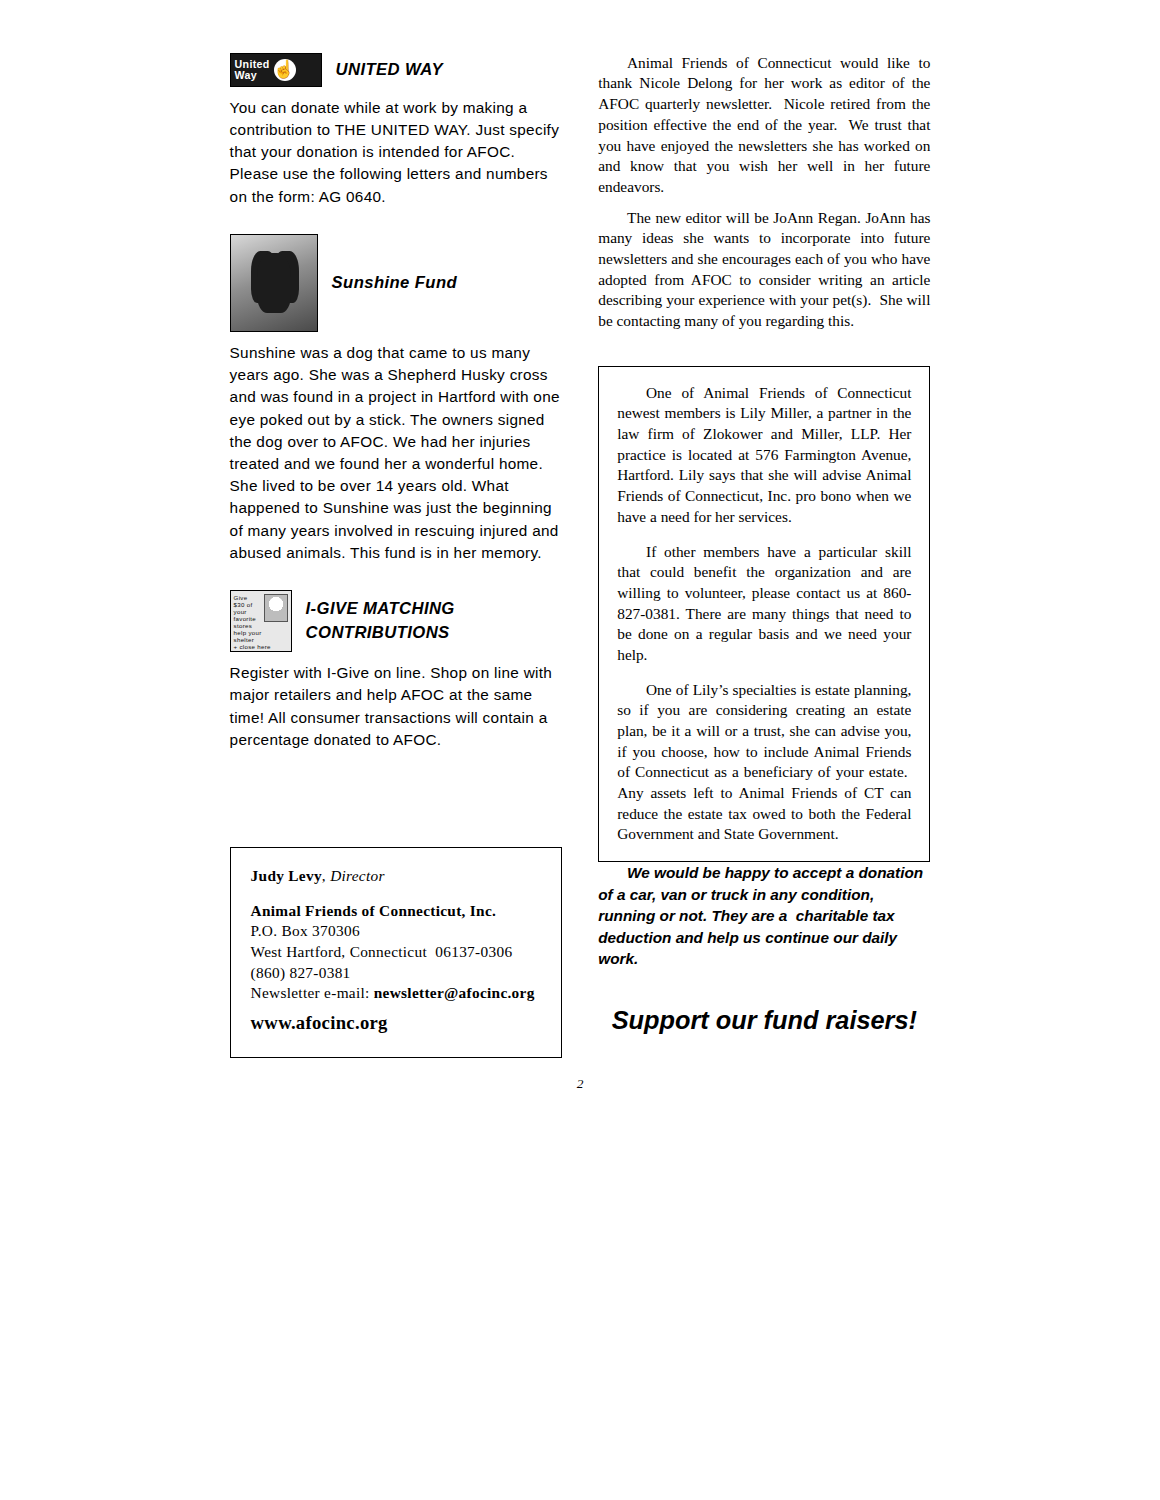United
Way
☝
United Way
You can donate while at work by making a contribution to THE UNITED WAY. Just specify that your donation is intended for AFOC. Please use the following letters and numbers on the form: AG 0640.
Sunshine Fund
Sunshine was a dog that came to us many years ago. She was a Shepherd Husky cross and was found in a project in Hartford with one eye poked out by a stick. The owners signed the dog over to AFOC. We had her injuries treated and we found her a wonderful home. She lived to be over 14 years old. What happened to Sunshine was just the beginning of many years involved in rescuing injured and abused animals. This fund is in her memory.
Give
$30 of
your
favorite
stores
help your
shelter
+ close here
I-Give Matching Contributions
Register with I-Give on line. Shop on line with major retailers and help AFOC at the same time! All consumer transactions will contain a percentage donated to AFOC.
Judy Levy, Director
Animal Friends of Connecticut, Inc.
P.O. Box 370306
West Hartford, Connecticut 06137-0306
(860) 827-0381
Newsletter e-mail: newsletter@afocinc.org
www.afocinc.org
Animal Friends of Connecticut would like to thank Nicole Delong for her work as editor of the AFOC quarterly newsletter. Nicole retired from the position effective the end of the year. We trust that you have enjoyed the newsletters she has worked on and know that you wish her well in her future endeavors.
The new editor will be JoAnn Regan. JoAnn has many ideas she wants to incorporate into future newsletters and she encourages each of you who have adopted from AFOC to consider writing an article describing your experience with your pet(s). She will be contacting many of you regarding this.
One of Animal Friends of Connecticut newest members is Lily Miller, a partner in the law firm of Zlokower and Miller, LLP. Her practice is located at 576 Farmington Avenue, Hartford. Lily says that she will advise Animal Friends of Connecticut, Inc. pro bono when we have a need for her services.
If other members have a particular skill that could benefit the organization and are willing to volunteer, please contact us at 860-827-0381. There are many things that need to be done on a regular basis and we need your help.
One of Lily’s specialties is estate planning, so if you are considering creating an estate plan, be it a will or a trust, she can advise you, if you choose, how to include Animal Friends of Connecticut as a beneficiary of your estate. Any assets left to Animal Friends of CT can reduce the estate tax owed to both the Federal Government and State Government.
We would be happy to accept a donation of a car, van or truck in any condition, running or not. They are a charitable tax deduction and help us continue our daily work.
Support our fund raisers!
2